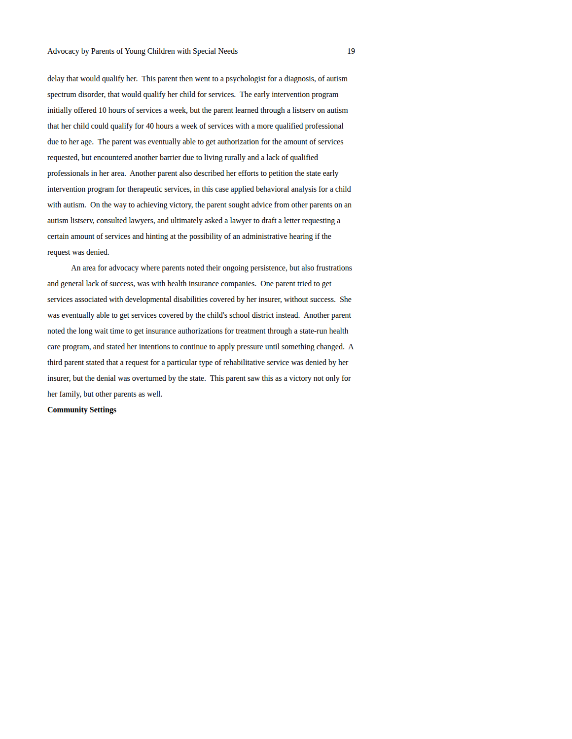Advocacy by Parents of Young Children with Special Needs 19
delay that would qualify her. This parent then went to a psychologist for a diagnosis, of autism spectrum disorder, that would qualify her child for services. The early intervention program initially offered 10 hours of services a week, but the parent learned through a listserv on autism that her child could qualify for 40 hours a week of services with a more qualified professional due to her age. The parent was eventually able to get authorization for the amount of services requested, but encountered another barrier due to living rurally and a lack of qualified professionals in her area. Another parent also described her efforts to petition the state early intervention program for therapeutic services, in this case applied behavioral analysis for a child with autism. On the way to achieving victory, the parent sought advice from other parents on an autism listserv, consulted lawyers, and ultimately asked a lawyer to draft a letter requesting a certain amount of services and hinting at the possibility of an administrative hearing if the request was denied.
An area for advocacy where parents noted their ongoing persistence, but also frustrations and general lack of success, was with health insurance companies. One parent tried to get services associated with developmental disabilities covered by her insurer, without success. She was eventually able to get services covered by the child's school district instead. Another parent noted the long wait time to get insurance authorizations for treatment through a state-run health care program, and stated her intentions to continue to apply pressure until something changed. A third parent stated that a request for a particular type of rehabilitative service was denied by her insurer, but the denial was overturned by the state. This parent saw this as a victory not only for her family, but other parents as well.
Community Settings